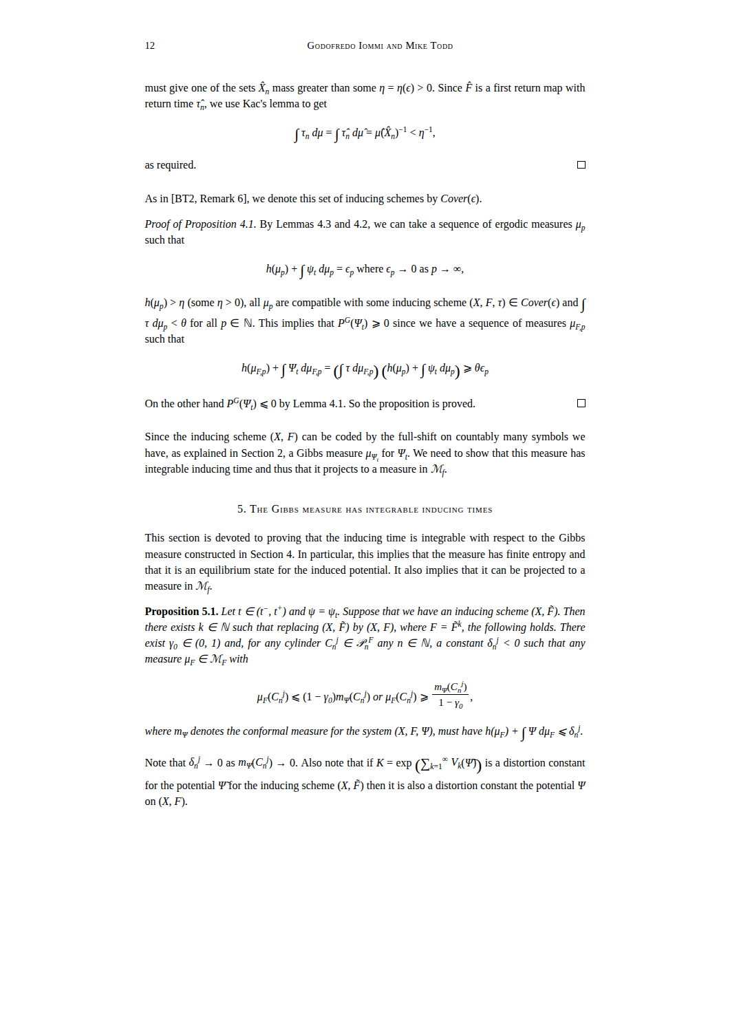12 Godofredo Iommi and Mike Todd
must give one of the sets X̂n mass greater than some η = η(ϵ) > 0. Since F̂ is a first return map with return time τ̂n, we use Kac's lemma to get
∫ τn dμ = ∫ τ̂n dμ̂ = μ̂(X̂n)−1 < η−1,
as required.
As in [BT2, Remark 6], we denote this set of inducing schemes by Cover(ϵ).
Proof of Proposition 4.1. By Lemmas 4.3 and 4.2, we can take a sequence of ergodic measures μp such that
h(μp) + ∫ ψt dμp = ϵp where ϵp → 0 as p → ∞,
h(μp) > η (some η > 0), all μp are compatible with some inducing scheme (X, F, τ) ∈ Cover(ϵ) and ∫ τ dμp < θ for all p ∈ ℕ. This implies that PG(Ψt) ⩾ 0 since we have a sequence of measures μF,p such that
h(μF,p) + ∫ Ψt dμF,p = (∫ τ dμF,p) (h(μp) + ∫ ψt dμp) ⩾ θϵp
On the other hand PG(Ψt) ⩽ 0 by Lemma 4.1. So the proposition is proved.
Since the inducing scheme (X, F) can be coded by the full-shift on countably many symbols we have, as explained in Section 2, a Gibbs measure μΨt for Ψt. We need to show that this measure has integrable inducing time and thus that it projects to a measure in ℳf.
5. The Gibbs measure has integrable inducing times
This section is devoted to proving that the inducing time is integrable with respect to the Gibbs measure constructed in Section 4. In particular, this implies that the measure has finite entropy and that it is an equilibrium state for the induced potential. It also implies that it can be projected to a measure in ℳf.
Proposition 5.1. Let t ∈ (t−, t+) and ψ = ψt. Suppose that we have an inducing scheme (X, F̃). Then there exists k ∈ ℕ such that replacing (X, F̃) by (X, F), where F = F̃k, the following holds. There exist γ0 ∈ (0, 1) and, for any cylinder Cnj ∈ 𝒫nF any n ∈ ℕ, a constant δnj < 0 such that any measure μF ∈ ℳF with
μF(Cnj) ⩽ (1 − γ0)mΨ(Cnj) or μF(Cnj) ⩾ mΨ(Cnj) 1 − γ0,
where mΨ denotes the conformal measure for the system (X, F, Ψ), must have h(μF) + ∫ Ψ dμF ⩽ δnj.
Note that δnj → 0 as mΨ(Cnj) → 0. Also note that if K = exp (∑k=1∞ Vk(Ψ̃)) is a distortion constant for the potential Ψ̃ for the inducing scheme (X, F̃) then it is also a distortion constant the potential Ψ on (X, F).